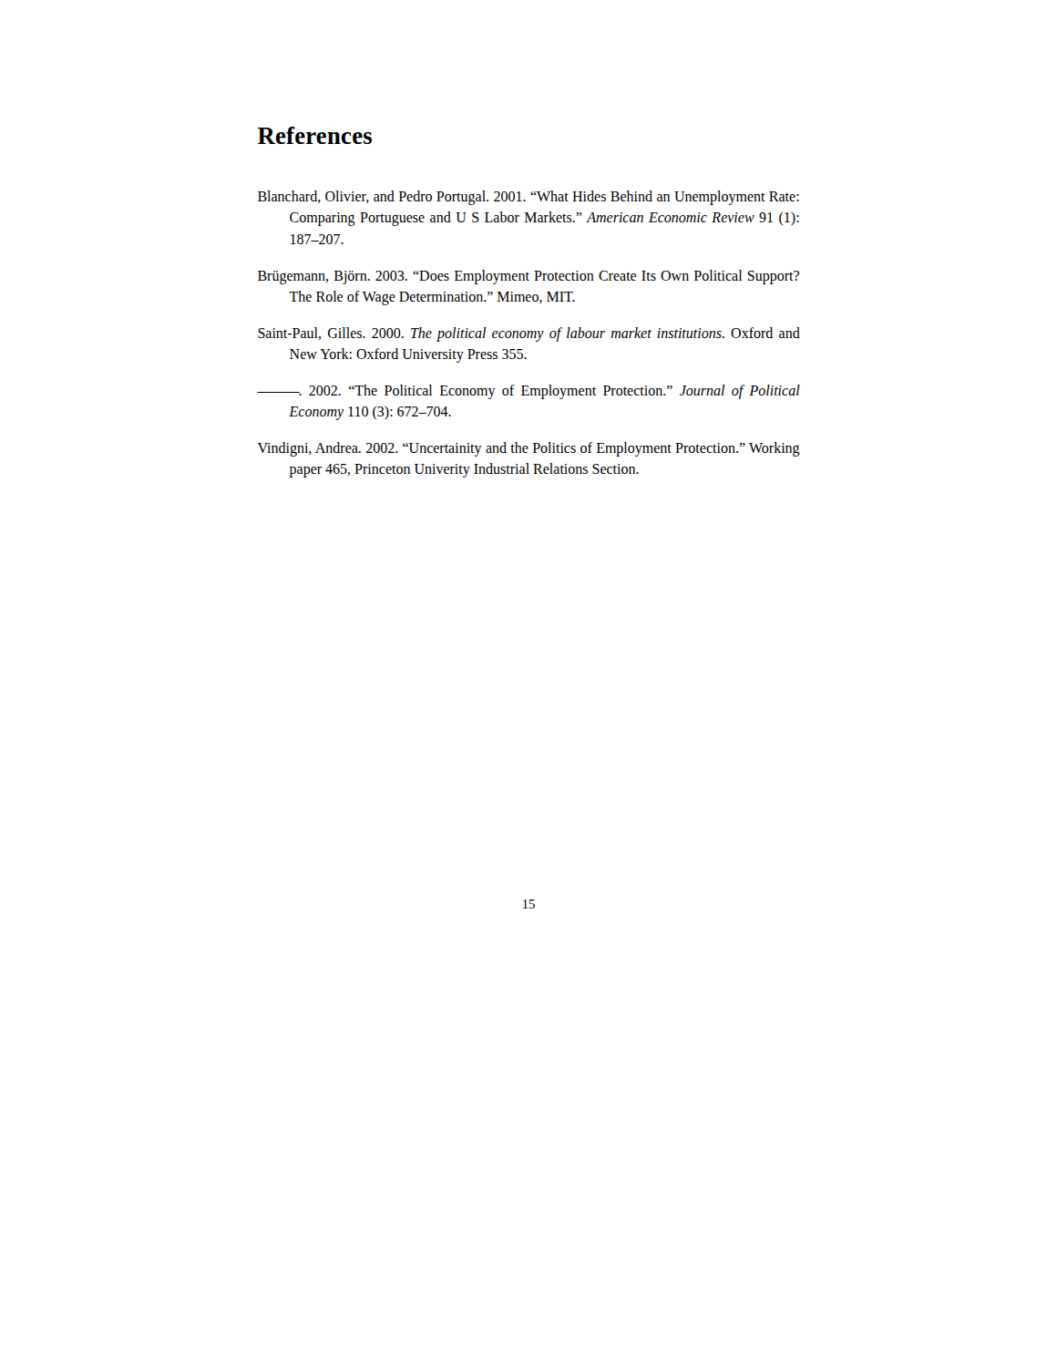References
Blanchard, Olivier, and Pedro Portugal. 2001. “What Hides Behind an Unemployment Rate: Comparing Portuguese and U S Labor Markets.” American Economic Review 91 (1): 187–207.
Brügemann, Björn. 2003. “Does Employment Protection Create Its Own Political Support? The Role of Wage Determination.” Mimeo, MIT.
Saint-Paul, Gilles. 2000. The political economy of labour market institutions. Oxford and New York: Oxford University Press 355.
———. 2002. “The Political Economy of Employment Protection.” Journal of Political Economy 110 (3): 672–704.
Vindigni, Andrea. 2002. “Uncertainity and the Politics of Employment Protection.” Working paper 465, Princeton Univerity Industrial Relations Section.
15